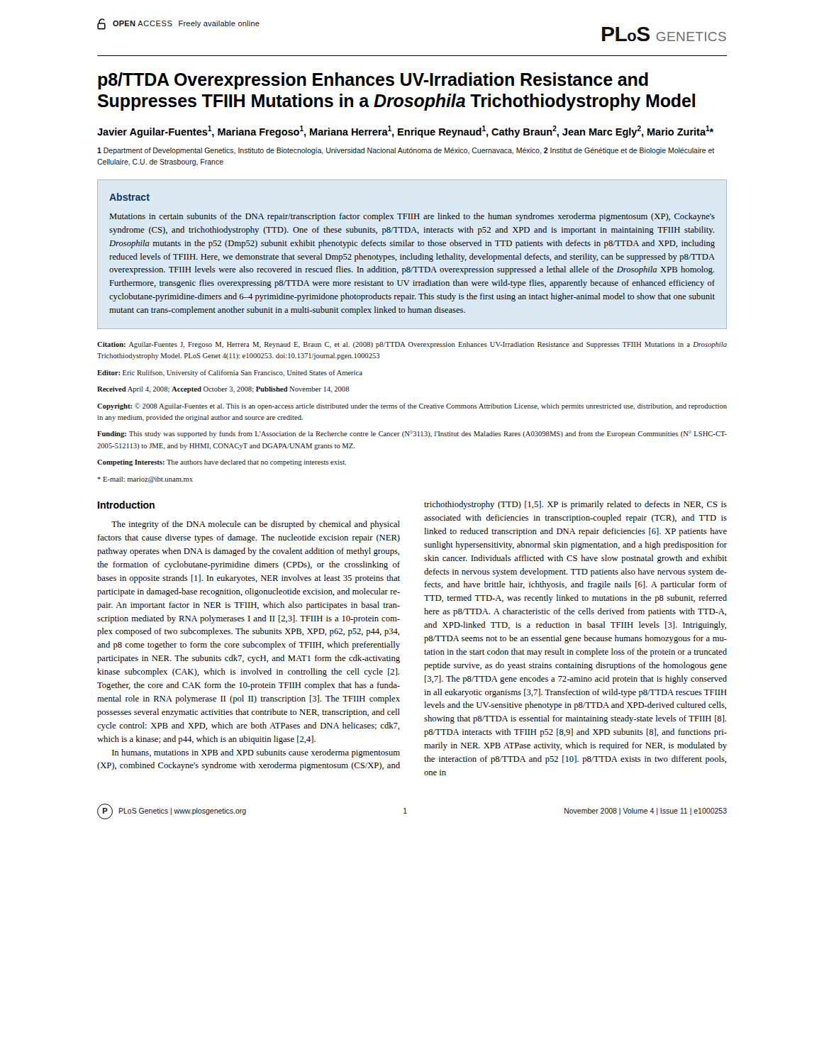OPEN ACCESS Freely available online
PLo S Genetics
p8/TTDA Overexpression Enhances UV-Irradiation Resistance and Suppresses TFIIH Mutations in a Drosophila Trichothiodystrophy Model
Javier Aguilar-Fuentes1, Mariana Fregoso1, Mariana Herrera1, Enrique Reynaud1, Cathy Braun2, Jean Marc Egly2, Mario Zurita1*
1 Department of Developmental Genetics, Instituto de Biotecnología, Universidad Nacional Autónoma de México, Cuernavaca, México, 2 Institut de Génétique et de Biologie Moléculaire et Cellulaire, C.U. de Strasbourg, France
Abstract
Mutations in certain subunits of the DNA repair/transcription factor complex TFIIH are linked to the human syndromes xeroderma pigmentosum (XP), Cockayne's syndrome (CS), and trichothiodystrophy (TTD). One of these subunits, p8/TTDA, interacts with p52 and XPD and is important in maintaining TFIIH stability. Drosophila mutants in the p52 (Dmp52) subunit exhibit phenotypic defects similar to those observed in TTD patients with defects in p8/TTDA and XPD, including reduced levels of TFIIH. Here, we demonstrate that several Dmp52 phenotypes, including lethality, developmental defects, and sterility, can be suppressed by p8/TTDA overexpression. TFIIH levels were also recovered in rescued flies. In addition, p8/TTDA overexpression suppressed a lethal allele of the Drosophila XPB homolog. Furthermore, transgenic flies overexpressing p8/TTDA were more resistant to UV irradiation than were wild-type flies, apparently because of enhanced efficiency of cyclobutane-pyrimidine-dimers and 6–4 pyrimidine-pyrimidone photoproducts repair. This study is the first using an intact higher-animal model to show that one subunit mutant can trans-complement another subunit in a multi-subunit complex linked to human diseases.
Citation: Aguilar-Fuentes J, Fregoso M, Herrera M, Reynaud E, Braun C, et al. (2008) p8/TTDA Overexpression Enhances UV-Irradiation Resistance and Suppresses TFIIH Mutations in a Drosophila Trichothiodystrophy Model. PLoS Genet 4(11): e1000253. doi:10.1371/journal.pgen.1000253
Editor: Eric Rulifson, University of California San Francisco, United States of America
Received April 4, 2008; Accepted October 3, 2008; Published November 14, 2008
Copyright: © 2008 Aguilar-Fuentes et al. This is an open-access article distributed under the terms of the Creative Commons Attribution License, which permits unrestricted use, distribution, and reproduction in any medium, provided the original author and source are credited.
Funding: This study was supported by funds from L'Association de la Recherche contre le Cancer (N°3113), l'Institut des Maladies Rares (A03098MS) and from the European Communities (N° LSHC-CT-2005-512113) to JME, and by HHMI, CONACyT and DGAPA/UNAM grants to MZ.
Competing Interests: The authors have declared that no competing interests exist.
* E-mail: marioz@ibt.unam.mx
Introduction
The integrity of the DNA molecule can be disrupted by chemical and physical factors that cause diverse types of damage. The nucleotide excision repair (NER) pathway operates when DNA is damaged by the covalent addition of methyl groups, the formation of cyclobutane-pyrimidine dimers (CPDs), or the crosslinking of bases in opposite strands [1]. In eukaryotes, NER involves at least 35 proteins that participate in damaged-base recognition, oligonucleotide excision, and molecular repair. An important factor in NER is TFIIH, which also participates in basal transcription mediated by RNA polymerases I and II [2,3]. TFIIH is a 10-protein complex composed of two subcomplexes. The subunits XPB, XPD, p62, p52, p44, p34, and p8 come together to form the core subcomplex of TFIIH, which preferentially participates in NER. The subunits cdk7, cycH, and MAT1 form the cdk-activating kinase subcomplex (CAK), which is involved in controlling the cell cycle [2]. Together, the core and CAK form the 10-protein TFIIH complex that has a fundamental role in RNA polymerase II (pol II) transcription [3]. The TFIIH complex possesses several enzymatic activities that contribute to NER, transcription, and cell cycle control: XPB and XPD, which are both ATPases and DNA helicases; cdk7, which is a kinase; and p44, which is an ubiquitin ligase [2,4].
In humans, mutations in XPB and XPD subunits cause xeroderma pigmentosum (XP), combined Cockayne's syndrome with xeroderma pigmentosum (CS/XP), and trichothiodystrophy (TTD) [1,5]. XP is primarily related to defects in NER, CS is associated with deficiencies in transcription-coupled repair (TCR), and TTD is linked to reduced transcription and DNA repair deficiencies [6]. XP patients have sunlight hypersensitivity, abnormal skin pigmentation, and a high predisposition for skin cancer. Individuals afflicted with CS have slow postnatal growth and exhibit defects in nervous system development. TTD patients also have nervous system defects, and have brittle hair, ichthyosis, and fragile nails [6]. A particular form of TTD, termed TTD-A, was recently linked to mutations in the p8 subunit, referred here as p8/TTDA. A characteristic of the cells derived from patients with TTD-A, and XPD-linked TTD, is a reduction in basal TFIIH levels [3]. Intriguingly, p8/TTDA seems not to be an essential gene because humans homozygous for a mutation in the start codon that may result in complete loss of the protein or a truncated peptide survive, as do yeast strains containing disruptions of the homologous gene [3,7]. The p8/TTDA gene encodes a 72-amino acid protein that is highly conserved in all eukaryotic organisms [3,7]. Transfection of wild-type p8/TTDA rescues TFIIH levels and the UV-sensitive phenotype in p8/TTDA and XPD-derived cultured cells, showing that p8/TTDA is essential for maintaining steady-state levels of TFIIH [8]. p8/TTDA interacts with TFIIH p52 [8,9] and XPD subunits [8], and functions primarily in NER. XPB ATPase activity, which is required for NER, is modulated by the interaction of p8/TTDA and p52 [10]. p8/TTDA exists in two different pools, one in
P PLoS Genetics | www.plosgenetics.org
1
November 2008 | Volume 4 | Issue 11 | e1000253